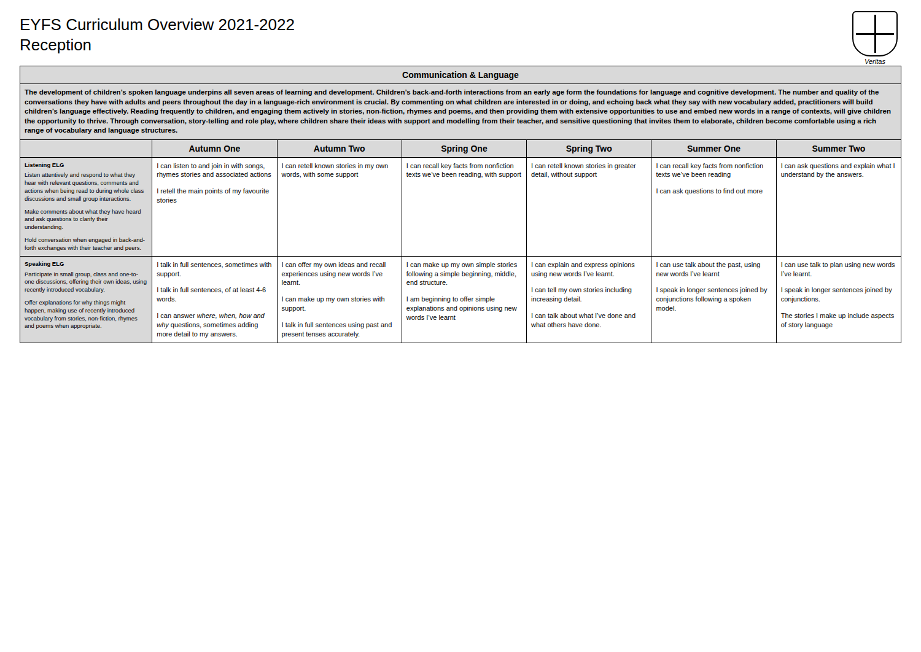EYFS Curriculum Overview 2021-2022
Reception
Veritas
| Communication & Language |
| The development of children’s spoken language underpins all seven areas of learning and development. Children’s back-and-forth interactions from an early age form the foundations for language and cognitive development. The number and quality of the conversations they have with adults and peers throughout the day in a language-rich environment is crucial. By commenting on what children are interested in or doing, and echoing back what they say with new vocabulary added, practitioners will build children’s language effectively. Reading frequently to children, and engaging them actively in stories, non-fiction, rhymes and poems, and then providing them with extensive opportunities to use and embed new words in a range of contexts, will give children the opportunity to thrive. Through conversation, story-telling and role play, where children share their ideas with support and modelling from their teacher, and sensitive questioning that invites them to elaborate, children become comfortable using a rich range of vocabulary and language structures. |
| | Autumn One | Autumn Two | Spring One | Spring Two | Summer One | Summer Two |
| Listening ELG Listen attentively and respond to what they hear with relevant questions, comments and actions when being read to during whole class discussions and small group interactions. Make comments about what they have heard and ask questions to clarify their understanding. Hold conversation when engaged in back-and-forth exchanges with their teacher and peers. | I can listen to and join in with songs, rhymes stories and associated actions I retell the main points of my favourite stories | I can retell known stories in my own words, with some support | I can recall key facts from nonfiction texts we’ve been reading, with support | I can retell known stories in greater detail, without support | I can recall key facts from nonfiction texts we’ve been reading I can ask questions to find out more | I can ask questions and explain what I understand by the answers. |
| Speaking ELG Participate in small group, class and one-to-one discussions, offering their own ideas, using recently introduced vocabulary. Offer explanations for why things might happen, making use of recently introduced vocabulary from stories, non-fiction, rhymes and poems when appropriate. | I talk in full sentences, sometimes with support. I talk in full sentences, of at least 4-6 words. I can answer where, when, how and why questions, sometimes adding more detail to my answers. | I can offer my own ideas and recall experiences using new words I’ve learnt. I can make up my own stories with support. I talk in full sentences using past and present tenses accurately. | I can make up my own simple stories following a simple beginning, middle, end structure. I am beginning to offer simple explanations and opinions using new words I’ve learnt | I can explain and express opinions using new words I’ve learnt. I can tell my own stories including increasing detail. I can talk about what I’ve done and what others have done. | I can use talk about the past, using new words I’ve learnt I speak in longer sentences joined by conjunctions following a spoken model. | I can use talk to plan using new words I’ve learnt. I speak in longer sentences joined by conjunctions. The stories I make up include aspects of story language |